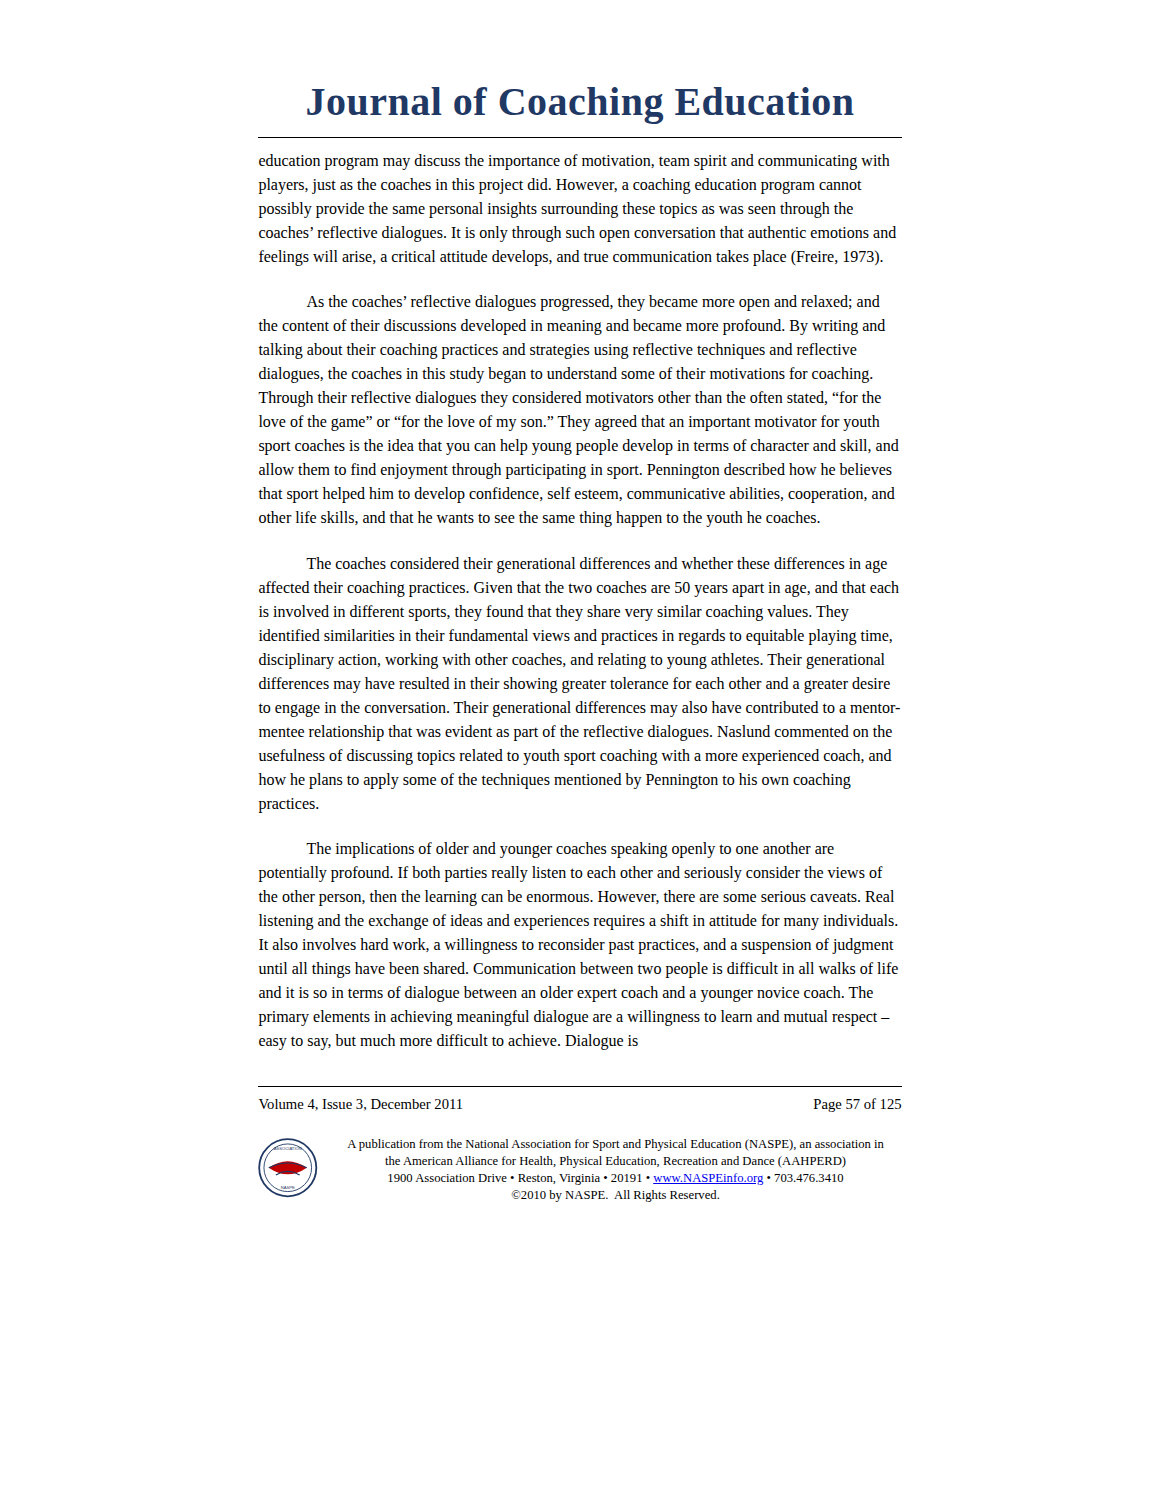Journal of Coaching Education
education program may discuss the importance of motivation, team spirit and communicating with players, just as the coaches in this project did. However, a coaching education program cannot possibly provide the same personal insights surrounding these topics as was seen through the coaches’ reflective dialogues. It is only through such open conversation that authentic emotions and feelings will arise, a critical attitude develops, and true communication takes place (Freire, 1973).
As the coaches’ reflective dialogues progressed, they became more open and relaxed; and the content of their discussions developed in meaning and became more profound. By writing and talking about their coaching practices and strategies using reflective techniques and reflective dialogues, the coaches in this study began to understand some of their motivations for coaching. Through their reflective dialogues they considered motivators other than the often stated, “for the love of the game” or “for the love of my son.” They agreed that an important motivator for youth sport coaches is the idea that you can help young people develop in terms of character and skill, and allow them to find enjoyment through participating in sport. Pennington described how he believes that sport helped him to develop confidence, self esteem, communicative abilities, cooperation, and other life skills, and that he wants to see the same thing happen to the youth he coaches.
The coaches considered their generational differences and whether these differences in age affected their coaching practices. Given that the two coaches are 50 years apart in age, and that each is involved in different sports, they found that they share very similar coaching values. They identified similarities in their fundamental views and practices in regards to equitable playing time, disciplinary action, working with other coaches, and relating to young athletes. Their generational differences may have resulted in their showing greater tolerance for each other and a greater desire to engage in the conversation. Their generational differences may also have contributed to a mentor-mentee relationship that was evident as part of the reflective dialogues. Naslund commented on the usefulness of discussing topics related to youth sport coaching with a more experienced coach, and how he plans to apply some of the techniques mentioned by Pennington to his own coaching practices.
The implications of older and younger coaches speaking openly to one another are potentially profound. If both parties really listen to each other and seriously consider the views of the other person, then the learning can be enormous. However, there are some serious caveats. Real listening and the exchange of ideas and experiences requires a shift in attitude for many individuals. It also involves hard work, a willingness to reconsider past practices, and a suspension of judgment until all things have been shared. Communication between two people is difficult in all walks of life and it is so in terms of dialogue between an older expert coach and a younger novice coach. The primary elements in achieving meaningful dialogue are a willingness to learn and mutual respect – easy to say, but much more difficult to achieve. Dialogue is
Volume 4, Issue 3, December 2011 Page 57 of 125
ASSOCIATION NASPE
A publication from the National Association for Sport and Physical Education (NASPE), an association in
the American Alliance for Health, Physical Education, Recreation and Dance (AAHPERD)
1900 Association Drive • Reston, Virginia • 20191 • www.NASPEinfo.org • 703.476.3410
©2010 by NASPE. All Rights Reserved.